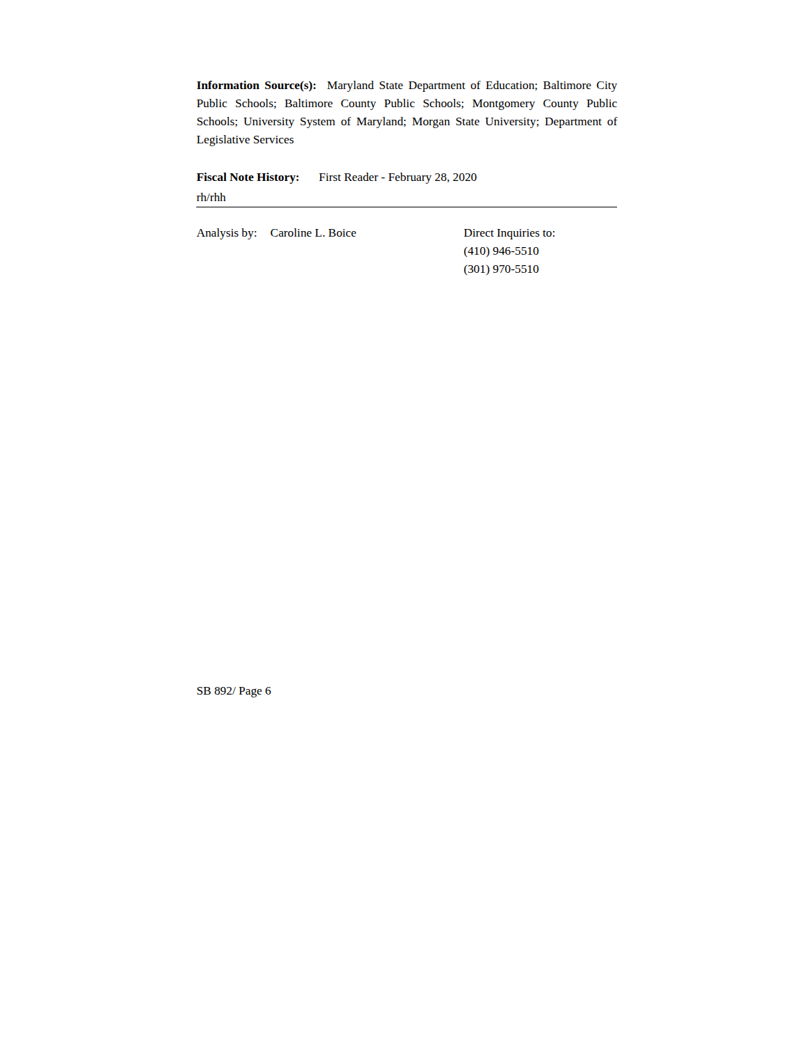Information Source(s): Maryland State Department of Education; Baltimore City Public Schools; Baltimore County Public Schools; Montgomery County Public Schools; University System of Maryland; Morgan State University; Department of Legislative Services
Fiscal Note History: First Reader - February 28, 2020
rh/rhh
Analysis by: Caroline L. Boice
Direct Inquiries to:
(410) 946-5510
(301) 970-5510
SB 892/ Page 6